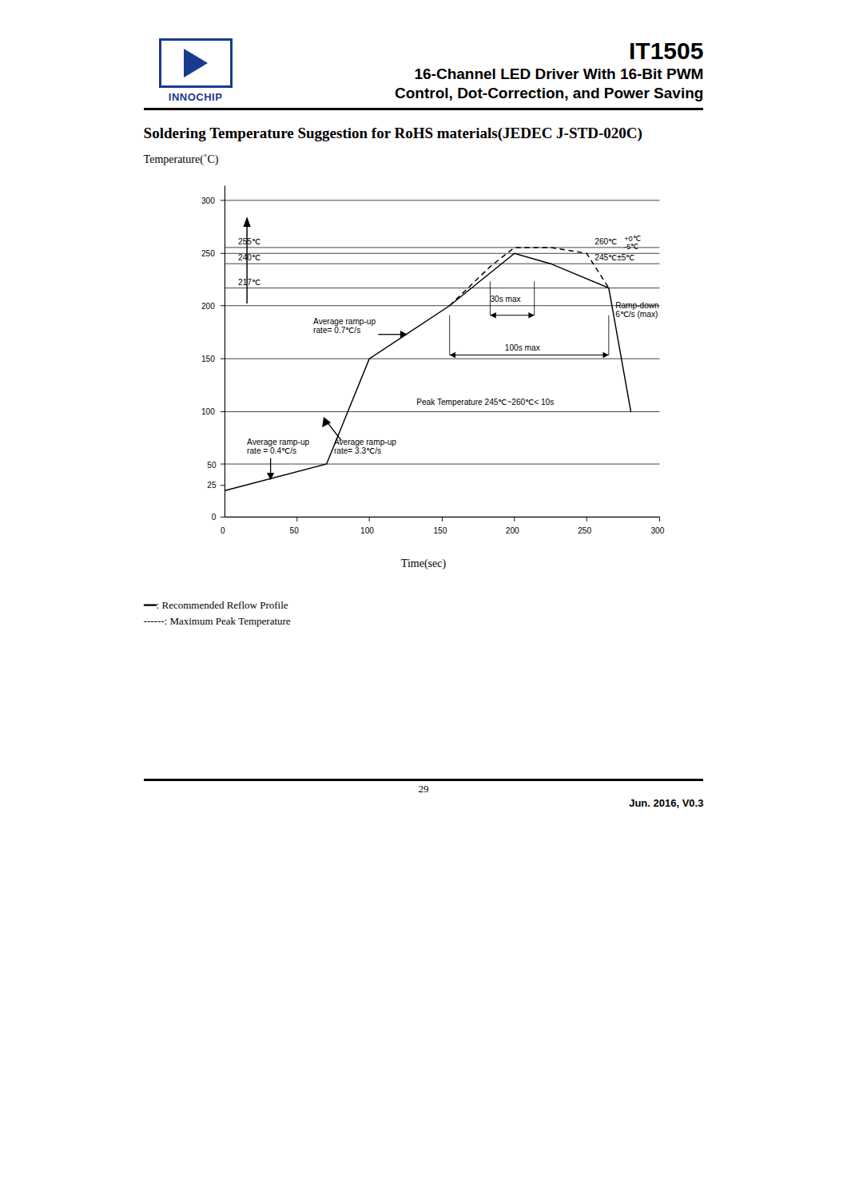INNOCHIP
IT1505
16-Channel LED Driver With 16-Bit PWM
Control, Dot-Correction, and Power Saving
Soldering Temperature Suggestion for RoHS materials(JEDEC J-STD-020C)
Temperature(˚C)
300 250 200 150 100 50 25 0 255℃ 240℃ 217℃ 260℃ +0℃ -5℃ 245℃±5℃ 0 50 100 150 200 250 300 30s max 100s max Ramp-down 6℃/s (max) Average ramp-up rate= 0.7℃/s Peak Temperature 245℃~260℃< 10s Average ramp-up rate = 0.4℃/s Average ramp-up rate= 3.3℃/s
Time(sec)
━━: Recommended Reflow Profile
------: Maximum Peak Temperature
29
Jun. 2016, V0.3